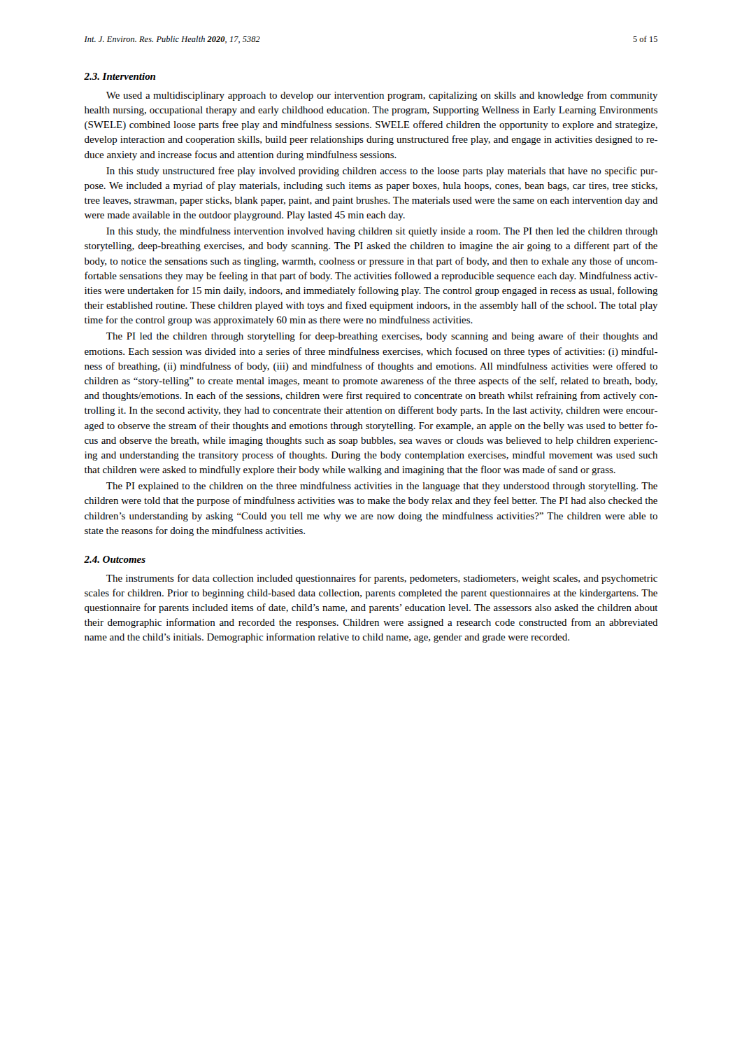Int. J. Environ. Res. Public Health 2020, 17, 5382 5 of 15
2.3. Intervention
We used a multidisciplinary approach to develop our intervention program, capitalizing on skills and knowledge from community health nursing, occupational therapy and early childhood education. The program, Supporting Wellness in Early Learning Environments (SWELE) combined loose parts free play and mindfulness sessions. SWELE offered children the opportunity to explore and strategize, develop interaction and cooperation skills, build peer relationships during unstructured free play, and engage in activities designed to reduce anxiety and increase focus and attention during mindfulness sessions.
In this study unstructured free play involved providing children access to the loose parts play materials that have no specific purpose. We included a myriad of play materials, including such items as paper boxes, hula hoops, cones, bean bags, car tires, tree sticks, tree leaves, strawman, paper sticks, blank paper, paint, and paint brushes. The materials used were the same on each intervention day and were made available in the outdoor playground. Play lasted 45 min each day.
In this study, the mindfulness intervention involved having children sit quietly inside a room. The PI then led the children through storytelling, deep-breathing exercises, and body scanning. The PI asked the children to imagine the air going to a different part of the body, to notice the sensations such as tingling, warmth, coolness or pressure in that part of body, and then to exhale any those of uncomfortable sensations they may be feeling in that part of body. The activities followed a reproducible sequence each day. Mindfulness activities were undertaken for 15 min daily, indoors, and immediately following play. The control group engaged in recess as usual, following their established routine. These children played with toys and fixed equipment indoors, in the assembly hall of the school. The total play time for the control group was approximately 60 min as there were no mindfulness activities.
The PI led the children through storytelling for deep-breathing exercises, body scanning and being aware of their thoughts and emotions. Each session was divided into a series of three mindfulness exercises, which focused on three types of activities: (i) mindfulness of breathing, (ii) mindfulness of body, (iii) and mindfulness of thoughts and emotions. All mindfulness activities were offered to children as “story-telling” to create mental images, meant to promote awareness of the three aspects of the self, related to breath, body, and thoughts/emotions. In each of the sessions, children were first required to concentrate on breath whilst refraining from actively controlling it. In the second activity, they had to concentrate their attention on different body parts. In the last activity, children were encouraged to observe the stream of their thoughts and emotions through storytelling. For example, an apple on the belly was used to better focus and observe the breath, while imaging thoughts such as soap bubbles, sea waves or clouds was believed to help children experiencing and understanding the transitory process of thoughts. During the body contemplation exercises, mindful movement was used such that children were asked to mindfully explore their body while walking and imagining that the floor was made of sand or grass.
The PI explained to the children on the three mindfulness activities in the language that they understood through storytelling. The children were told that the purpose of mindfulness activities was to make the body relax and they feel better. The PI had also checked the children’s understanding by asking “Could you tell me why we are now doing the mindfulness activities?” The children were able to state the reasons for doing the mindfulness activities.
2.4. Outcomes
The instruments for data collection included questionnaires for parents, pedometers, stadiometers, weight scales, and psychometric scales for children. Prior to beginning child-based data collection, parents completed the parent questionnaires at the kindergartens. The questionnaire for parents included items of date, child’s name, and parents’ education level. The assessors also asked the children about their demographic information and recorded the responses. Children were assigned a research code constructed from an abbreviated name and the child’s initials. Demographic information relative to child name, age, gender and grade were recorded.